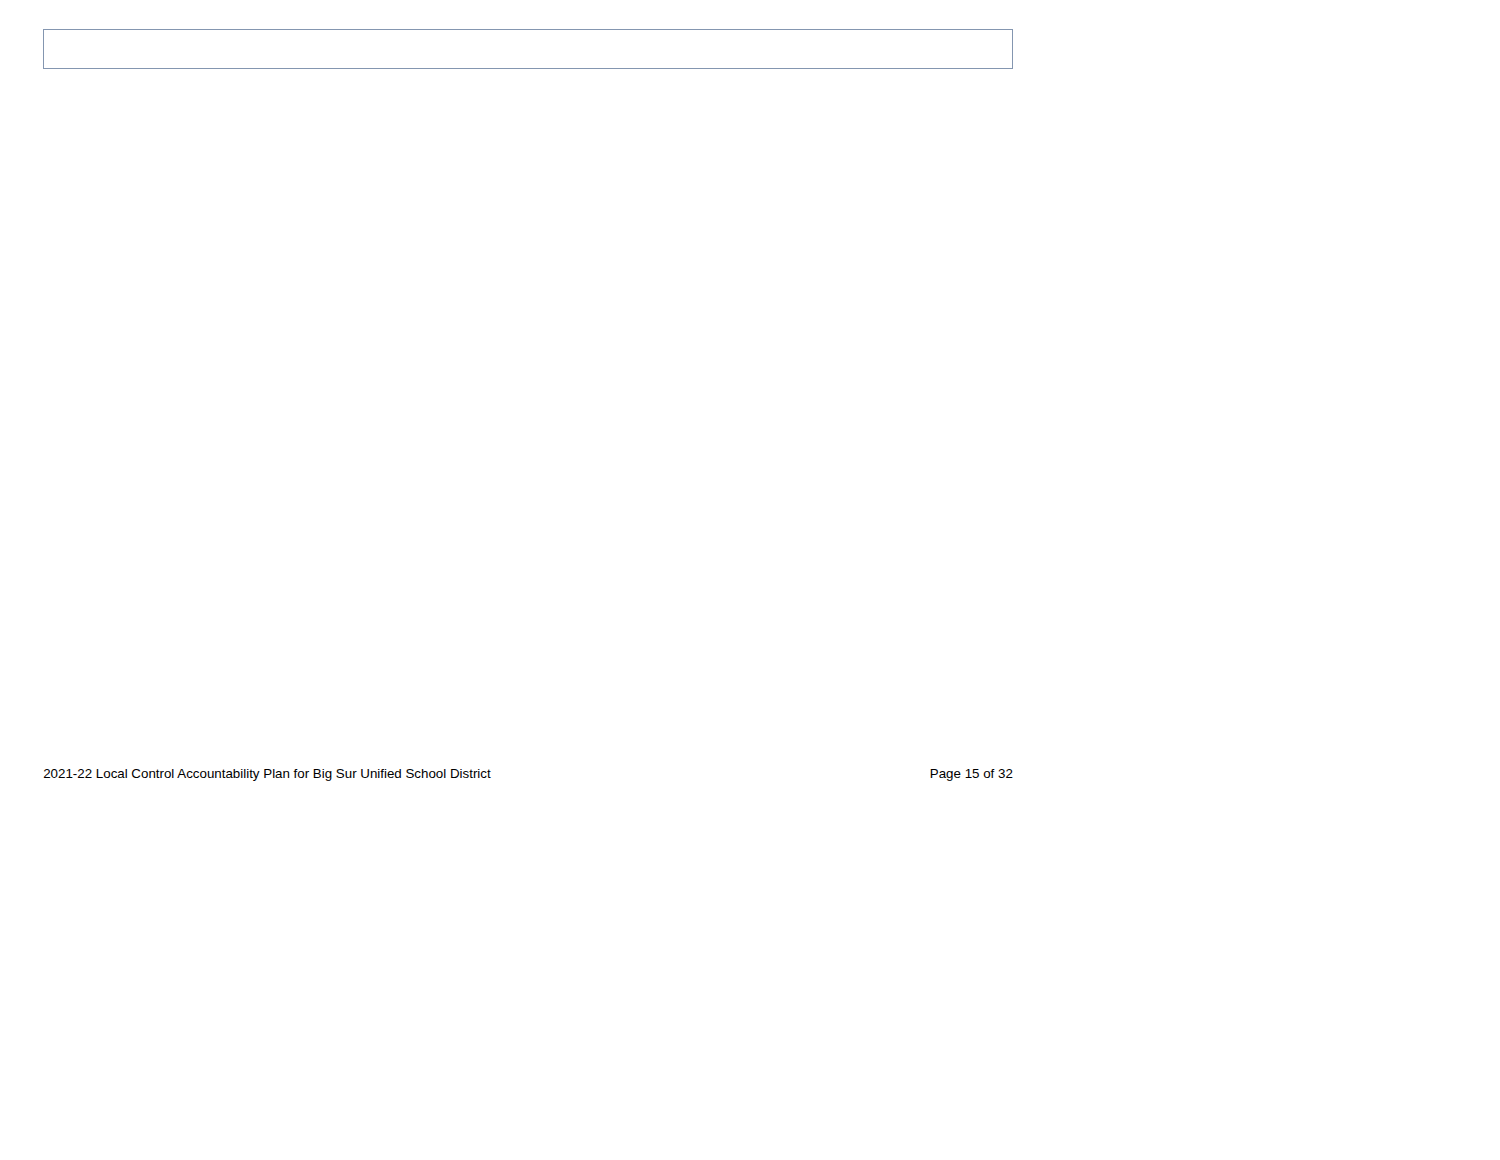2021-22 Local Control Accountability Plan for Big Sur Unified School District
Page 15 of 32